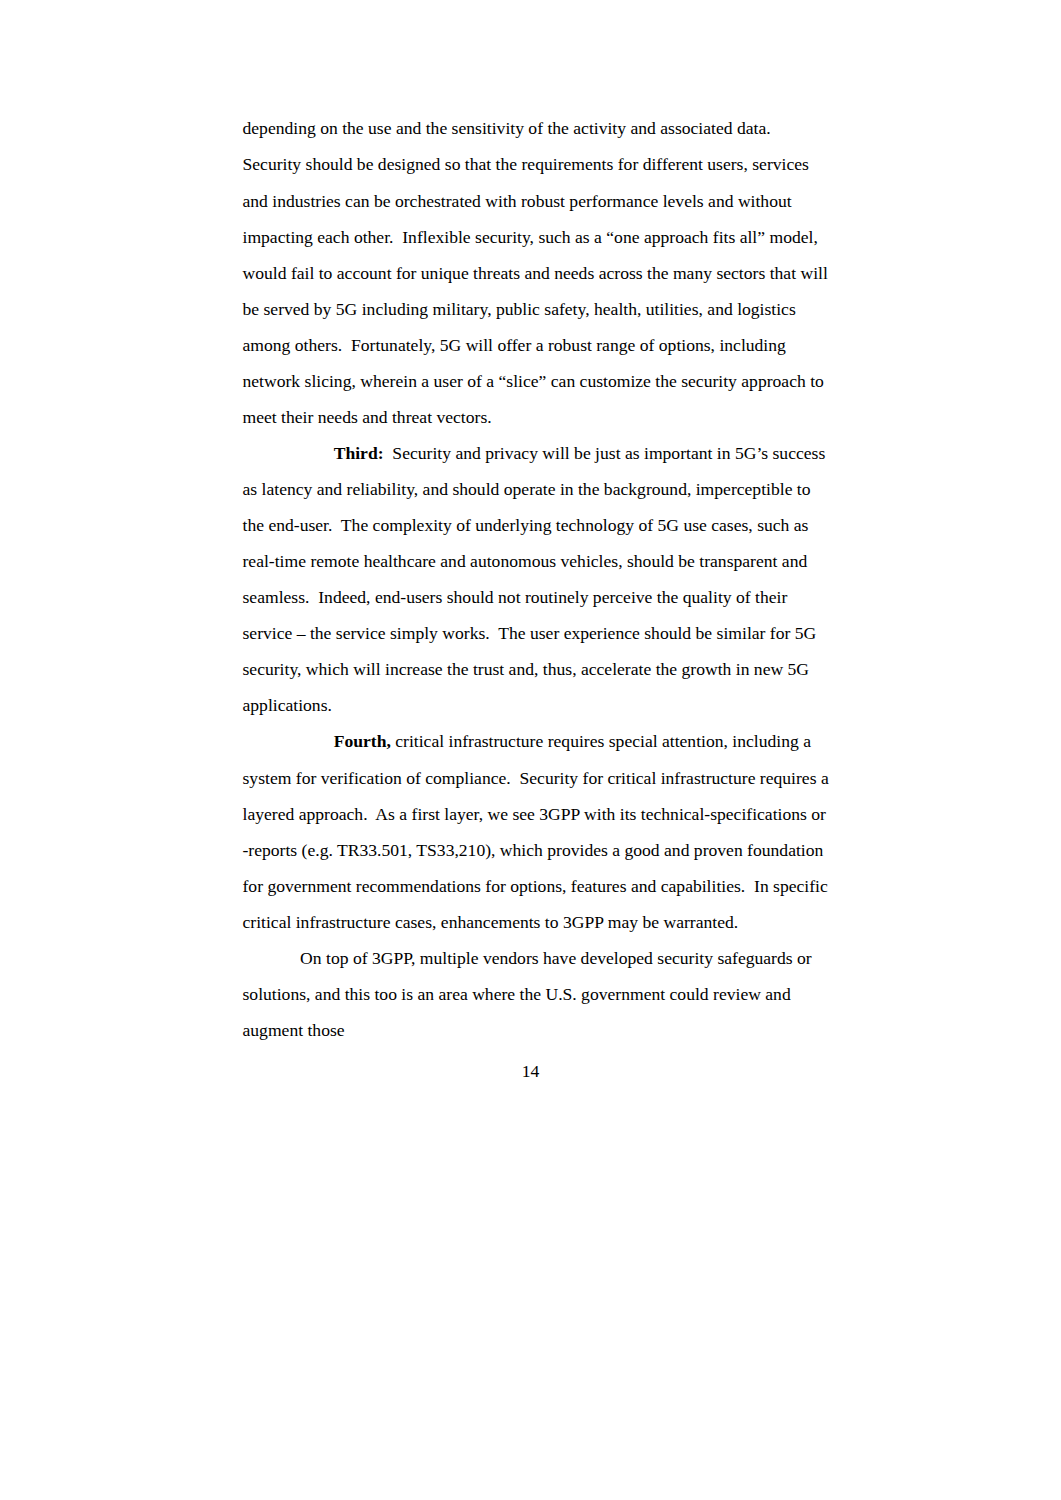depending on the use and the sensitivity of the activity and associated data. Security should be designed so that the requirements for different users, services and industries can be orchestrated with robust performance levels and without impacting each other. Inflexible security, such as a “one approach fits all” model, would fail to account for unique threats and needs across the many sectors that will be served by 5G including military, public safety, health, utilities, and logistics among others. Fortunately, 5G will offer a robust range of options, including network slicing, wherein a user of a “slice” can customize the security approach to meet their needs and threat vectors.
Third: Security and privacy will be just as important in 5G’s success as latency and reliability, and should operate in the background, imperceptible to the end-user. The complexity of underlying technology of 5G use cases, such as real-time remote healthcare and autonomous vehicles, should be transparent and seamless. Indeed, end-users should not routinely perceive the quality of their service – the service simply works. The user experience should be similar for 5G security, which will increase the trust and, thus, accelerate the growth in new 5G applications.
Fourth, critical infrastructure requires special attention, including a system for verification of compliance. Security for critical infrastructure requires a layered approach. As a first layer, we see 3GPP with its technical-specifications or -reports (e.g. TR33.501, TS33,210), which provides a good and proven foundation for government recommendations for options, features and capabilities. In specific critical infrastructure cases, enhancements to 3GPP may be warranted.
On top of 3GPP, multiple vendors have developed security safeguards or solutions, and this too is an area where the U.S. government could review and augment those
14